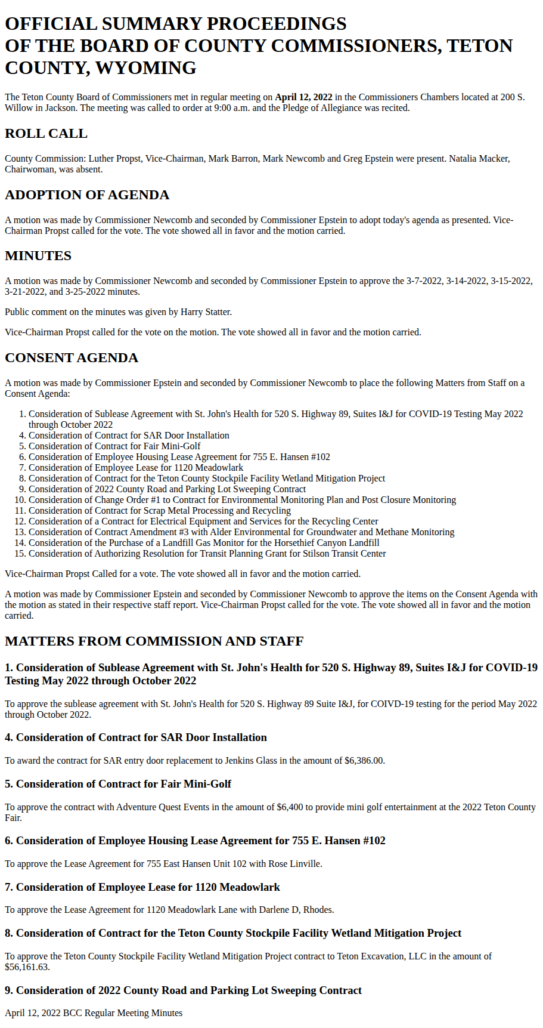OFFICIAL SUMMARY PROCEEDINGS
OF THE BOARD OF COUNTY COMMISSIONERS, TETON COUNTY, WYOMING
The Teton County Board of Commissioners met in regular meeting on April 12, 2022 in the Commissioners Chambers located at 200 S. Willow in Jackson. The meeting was called to order at 9:00 a.m. and the Pledge of Allegiance was recited.
ROLL CALL
County Commission: Luther Propst, Vice-Chairman, Mark Barron, Mark Newcomb and Greg Epstein were present. Natalia Macker, Chairwoman, was absent.
ADOPTION OF AGENDA
A motion was made by Commissioner Newcomb and seconded by Commissioner Epstein to adopt today's agenda as presented. Vice-Chairman Propst called for the vote. The vote showed all in favor and the motion carried.
MINUTES
A motion was made by Commissioner Newcomb and seconded by Commissioner Epstein to approve the 3-7-2022, 3-14-2022, 3-15-2022, 3-21-2022, and 3-25-2022 minutes.
Public comment on the minutes was given by Harry Statter.
Vice-Chairman Propst called for the vote on the motion. The vote showed all in favor and the motion carried.
CONSENT AGENDA
A motion was made by Commissioner Epstein and seconded by Commissioner Newcomb to place the following Matters from Staff on a Consent Agenda:
Consideration of Sublease Agreement with St. John's Health for 520 S. Highway 89, Suites I&J for COVID-19 Testing May 2022 through October 2022
Consideration of Contract for SAR Door Installation
Consideration of Contract for Fair Mini-Golf
Consideration of Employee Housing Lease Agreement for 755 E. Hansen #102
Consideration of Employee Lease for 1120 Meadowlark
Consideration of Contract for the Teton County Stockpile Facility Wetland Mitigation Project
Consideration of 2022 County Road and Parking Lot Sweeping Contract
Consideration of Change Order #1 to Contract for Environmental Monitoring Plan and Post Closure Monitoring
Consideration of Contract for Scrap Metal Processing and Recycling
Consideration of a Contract for Electrical Equipment and Services for the Recycling Center
Consideration of Contract Amendment #3 with Alder Environmental for Groundwater and Methane Monitoring
Consideration of the Purchase of a Landfill Gas Monitor for the Horsethief Canyon Landfill
Consideration of Authorizing Resolution for Transit Planning Grant for Stilson Transit Center
Vice-Chairman Propst Called for a vote. The vote showed all in favor and the motion carried.
A motion was made by Commissioner Epstein and seconded by Commissioner Newcomb to approve the items on the Consent Agenda with the motion as stated in their respective staff report. Vice-Chairman Propst called for the vote. The vote showed all in favor and the motion carried.
MATTERS FROM COMMISSION AND STAFF
1. Consideration of Sublease Agreement with St. John's Health for 520 S. Highway 89, Suites I&J for COVID-19 Testing May 2022 through October 2022
To approve the sublease agreement with St. John's Health for 520 S. Highway 89 Suite I&J, for COIVD-19 testing for the period May 2022 through October 2022.
4. Consideration of Contract for SAR Door Installation
To award the contract for SAR entry door replacement to Jenkins Glass in the amount of $6,386.00.
5. Consideration of Contract for Fair Mini-Golf
To approve the contract with Adventure Quest Events in the amount of $6,400 to provide mini golf entertainment at the 2022 Teton County Fair.
6. Consideration of Employee Housing Lease Agreement for 755 E. Hansen #102
To approve the Lease Agreement for 755 East Hansen Unit 102 with Rose Linville.
7. Consideration of Employee Lease for 1120 Meadowlark
To approve the Lease Agreement for 1120 Meadowlark Lane with Darlene D, Rhodes.
8. Consideration of Contract for the Teton County Stockpile Facility Wetland Mitigation Project
To approve the Teton County Stockpile Facility Wetland Mitigation Project contract to Teton Excavation, LLC in the amount of $56,161.63.
9. Consideration of 2022 County Road and Parking Lot Sweeping Contract
April 12, 2022 BCC Regular Meeting Minutes